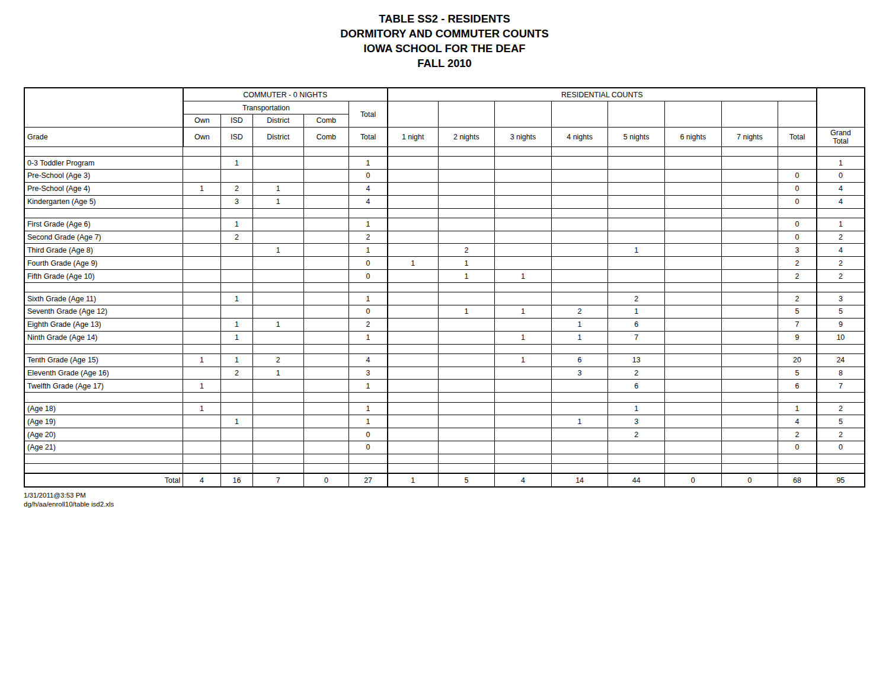TABLE SS2 - RESIDENTS
DORMITORY AND COMMUTER COUNTS
IOWA SCHOOL FOR THE DEAF
FALL 2010
| | COMMUTER - 0 NIGHTS | RESIDENTIAL COUNTS | |
| --- | --- | --- | --- |
| Transportation | Total | | | | | | | | |
| Own | ISD | District | Comb |
| Grade | Own | ISD | District | Comb | Total | 1 night | 2 nights | 3 nights | 4 nights | 5 nights | 6 nights | 7 nights | Total | Grand Total |
| 0-3 Toddler Program | | 1 | | | 1 | | | | | | | | | 1 |
| Pre-School (Age 3) | | | | | 0 | | | | | | | | 0 | 0 |
| Pre-School (Age 4) | 1 | 2 | 1 | | 4 | | | | | | | | 0 | 4 |
| Kindergarten (Age 5) | | 3 | 1 | | 4 | | | | | | | | 0 | 4 |
| First Grade (Age 6) | | 1 | | | 1 | | | | | | | | 0 | 1 |
| Second Grade (Age 7) | | 2 | | | 2 | | | | | | | | 0 | 2 |
| Third Grade (Age 8) | | | 1 | | 1 | | 2 | | | 1 | | | 3 | 4 |
| Fourth Grade (Age 9) | | | | | 0 | 1 | 1 | | | | | | 2 | 2 |
| Fifth Grade (Age 10) | | | | | 0 | | 1 | 1 | | | | | 2 | 2 |
| Sixth Grade (Age 11) | | 1 | | | 1 | | | | | 2 | | | 2 | 3 |
| Seventh Grade (Age 12) | | | | | 0 | | 1 | 1 | 2 | 1 | | | 5 | 5 |
| Eighth Grade (Age 13) | | 1 | 1 | | 2 | | | | 1 | 6 | | | 7 | 9 |
| Ninth Grade (Age 14) | | 1 | | | 1 | | | 1 | 1 | 7 | | | 9 | 10 |
| Tenth Grade (Age 15) | 1 | 1 | 2 | | 4 | | | 1 | 6 | 13 | | | 20 | 24 |
| Eleventh Grade (Age 16) | | 2 | 1 | | 3 | | | | 3 | 2 | | | 5 | 8 |
| Twelfth Grade (Age 17) | 1 | | | | 1 | | | | | 6 | | | 6 | 7 |
| (Age 18) | 1 | | | | 1 | | | | | 1 | | | 1 | 2 |
| (Age 19) | | 1 | | | 1 | | | | 1 | 3 | | | 4 | 5 |
| (Age 20) | | | | | 0 | | | | | 2 | | | 2 | 2 |
| (Age 21) | | | | | 0 | | | | | | | | 0 | 0 |
| Total | 4 | 16 | 7 | 0 | 27 | 1 | 5 | 4 | 14 | 44 | 0 | 0 | 68 | 95 |
1/31/2011@3:53 PM
dg/h/aa/enroll10/table isd2.xls